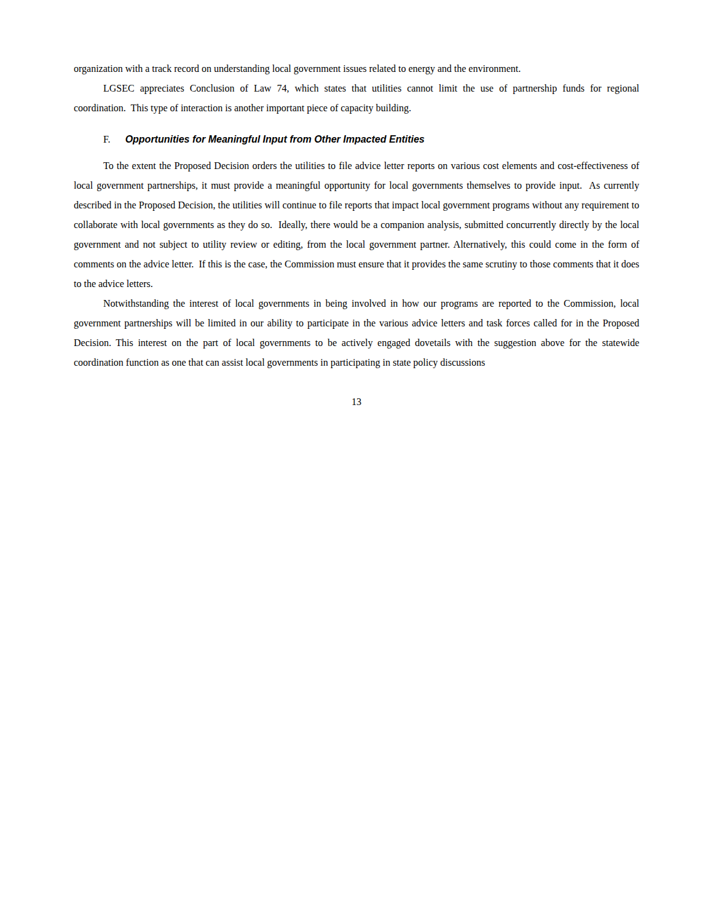organization with a track record on understanding local government issues related to energy and the environment.
LGSEC appreciates Conclusion of Law 74, which states that utilities cannot limit the use of partnership funds for regional coordination. This type of interaction is another important piece of capacity building.
F. Opportunities for Meaningful Input from Other Impacted Entities
To the extent the Proposed Decision orders the utilities to file advice letter reports on various cost elements and cost-effectiveness of local government partnerships, it must provide a meaningful opportunity for local governments themselves to provide input. As currently described in the Proposed Decision, the utilities will continue to file reports that impact local government programs without any requirement to collaborate with local governments as they do so. Ideally, there would be a companion analysis, submitted concurrently directly by the local government and not subject to utility review or editing, from the local government partner. Alternatively, this could come in the form of comments on the advice letter. If this is the case, the Commission must ensure that it provides the same scrutiny to those comments that it does to the advice letters.
Notwithstanding the interest of local governments in being involved in how our programs are reported to the Commission, local government partnerships will be limited in our ability to participate in the various advice letters and task forces called for in the Proposed Decision. This interest on the part of local governments to be actively engaged dovetails with the suggestion above for the statewide coordination function as one that can assist local governments in participating in state policy discussions
13